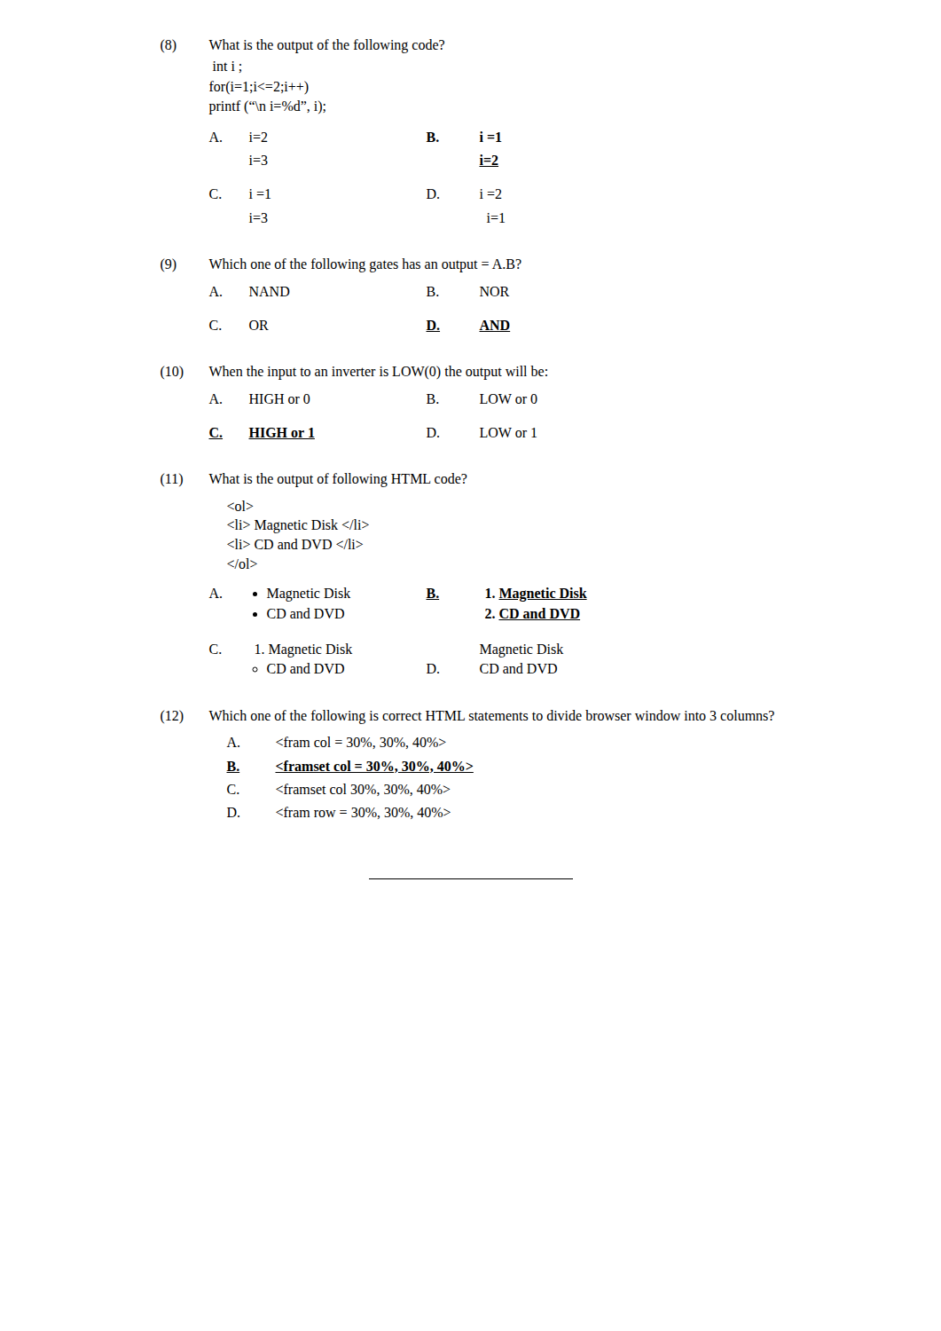(8)
What is the output of the following code?
int i ; for(i=1;i<=2;i++) printf (“\n i=%d”, i);
| A. | i=2 | B. | i =1 |
| | i=3 | | i=2 |
| C. | i =1 | D. | i =2 |
| | i=3 | | i=1 |
(9)
Which one of the following gates has an output = A.B?
| A. | NAND | B. | NOR |
| C. | OR | D. | AND |
(10)
When the input to an inverter is LOW(0) the output will be:
| A. | HIGH or 0 | B. | LOW or 0 |
| C. | HIGH or 1 | D. | LOW or 1 |
(11)
What is the output of following HTML code?
<ol>
<li> Magnetic Disk </li>
<li> CD and DVD </li>
</ol>
| A. | Magnetic Disk CD and DVD | B. | Magnetic Disk CD and DVD |
| C. | Magnetic Disk CD and DVD | D. | Magnetic Disk CD and DVD |
(12)
Which one of the following is correct HTML statements to divide browser window into 3 columns?
| A. | <fram col = 30%, 30%, 40%> |
| B. | <framset col = 30%, 30%, 40%> |
| C. | <framset col 30%, 30%, 40%> |
| D. | <fram row = 30%, 30%, 40%> |